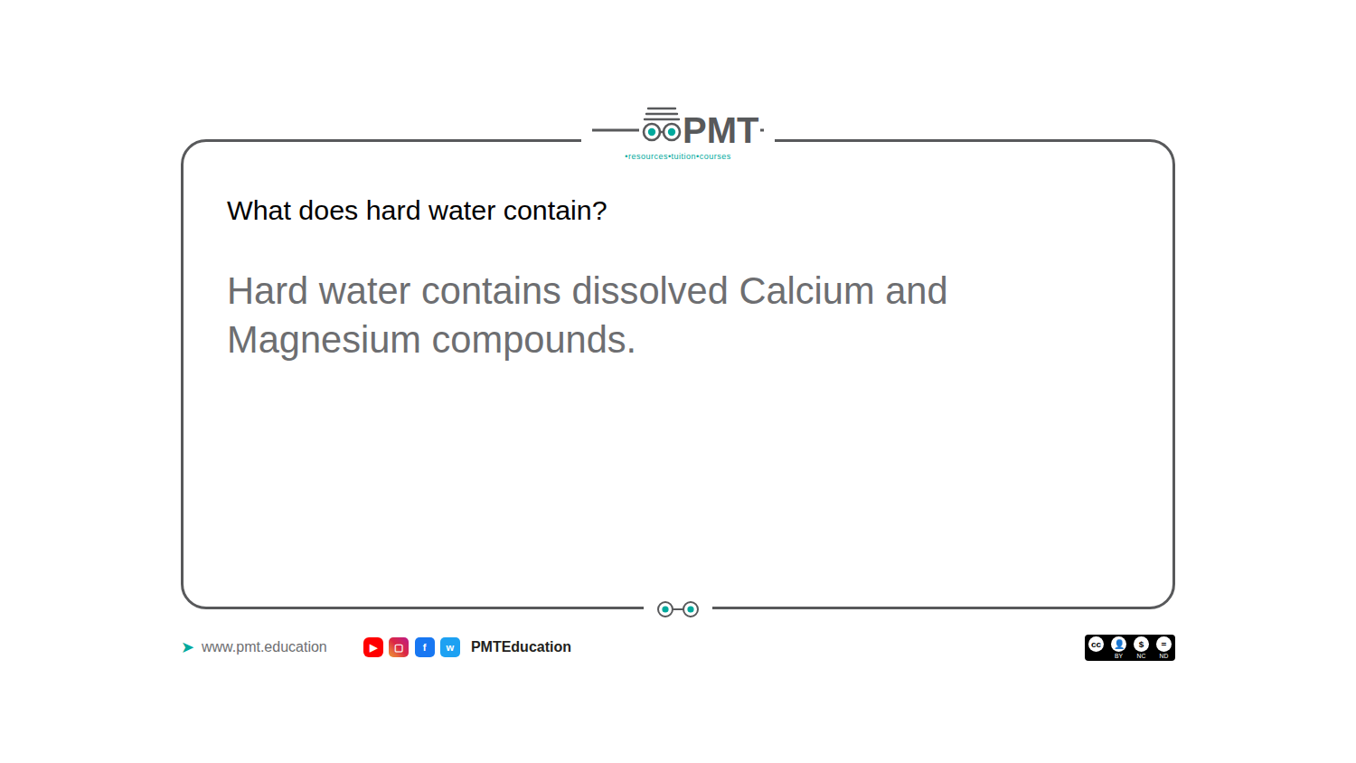PMT •resources•tuition•courses
What does hard water contain?
Hard water contains dissolved Calcium and Magnesium compounds.
➤ www.pmt.education
▶ ▢ f w PMTEducation
cc
👤BY
$NC
=ND